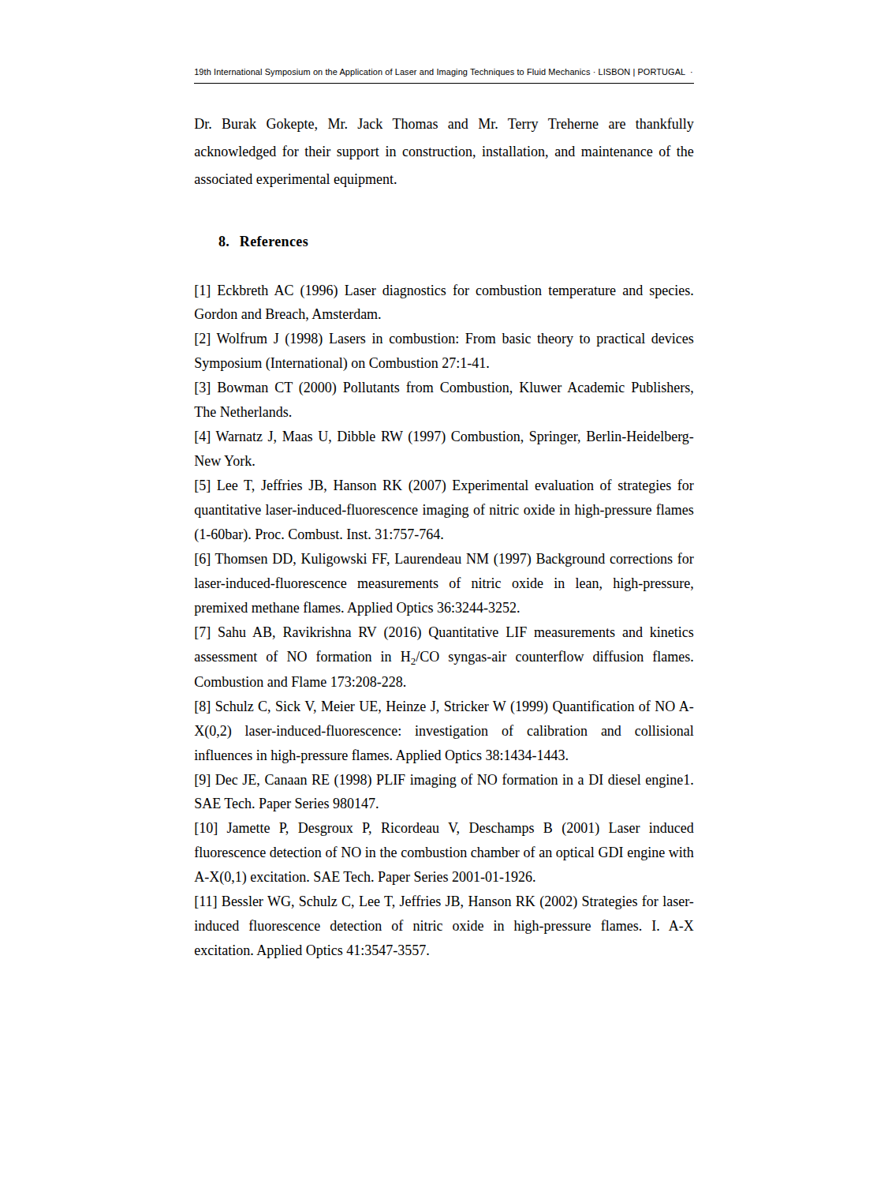19th International Symposium on the Application of Laser and Imaging Techniques to Fluid Mechanics · LISBON | PORTUGAL · JULY 16 – 19, 2018
Dr. Burak Gokepte, Mr. Jack Thomas and Mr. Terry Treherne are thankfully acknowledged for their support in construction, installation, and maintenance of the associated experimental equipment.
8. References
[1] Eckbreth AC (1996) Laser diagnostics for combustion temperature and species. Gordon and Breach, Amsterdam.
[2] Wolfrum J (1998) Lasers in combustion: From basic theory to practical devices Symposium (International) on Combustion 27:1-41.
[3] Bowman CT (2000) Pollutants from Combustion, Kluwer Academic Publishers, The Netherlands.
[4] Warnatz J, Maas U, Dibble RW (1997) Combustion, Springer, Berlin-Heidelberg-New York.
[5] Lee T, Jeffries JB, Hanson RK (2007) Experimental evaluation of strategies for quantitative laser-induced-fluorescence imaging of nitric oxide in high-pressure flames (1-60bar). Proc. Combust. Inst. 31:757-764.
[6] Thomsen DD, Kuligowski FF, Laurendeau NM (1997) Background corrections for laser-induced-fluorescence measurements of nitric oxide in lean, high-pressure, premixed methane flames. Applied Optics 36:3244-3252.
[7] Sahu AB, Ravikrishna RV (2016) Quantitative LIF measurements and kinetics assessment of NO formation in H2/CO syngas-air counterflow diffusion flames. Combustion and Flame 173:208-228.
[8] Schulz C, Sick V, Meier UE, Heinze J, Stricker W (1999) Quantification of NO A-X(0,2) laser-induced-fluorescence: investigation of calibration and collisional influences in high-pressure flames. Applied Optics 38:1434-1443.
[9] Dec JE, Canaan RE (1998) PLIF imaging of NO formation in a DI diesel engine1. SAE Tech. Paper Series 980147.
[10] Jamette P, Desgroux P, Ricordeau V, Deschamps B (2001) Laser induced fluorescence detection of NO in the combustion chamber of an optical GDI engine with A-X(0,1) excitation. SAE Tech. Paper Series 2001-01-1926.
[11] Bessler WG, Schulz C, Lee T, Jeffries JB, Hanson RK (2002) Strategies for laser-induced fluorescence detection of nitric oxide in high-pressure flames. I. A-X excitation. Applied Optics 41:3547-3557.